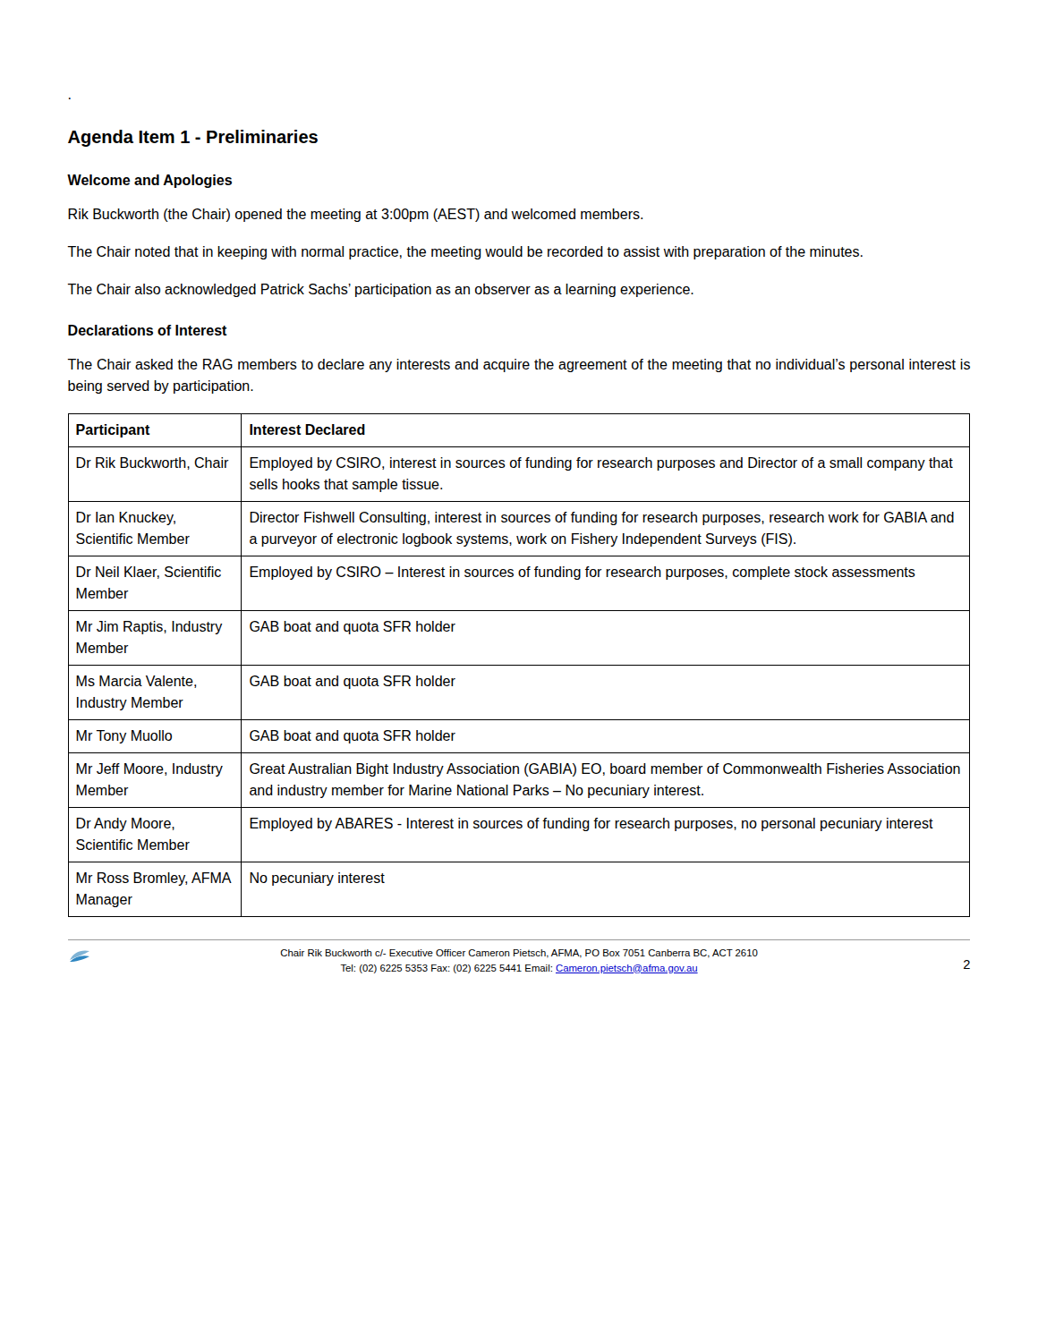.
Agenda Item 1 - Preliminaries
Welcome and Apologies
Rik Buckworth (the Chair) opened the meeting at 3:00pm (AEST) and welcomed members.
The Chair noted that in keeping with normal practice, the meeting would be recorded to assist with preparation of the minutes.
The Chair also acknowledged Patrick Sachs’ participation as an observer as a learning experience.
Declarations of Interest
The Chair asked the RAG members to declare any interests and acquire the agreement of the meeting that no individual’s personal interest is being served by participation.
| Participant | Interest Declared |
| --- | --- |
| Dr Rik Buckworth, Chair | Employed by CSIRO, interest in sources of funding for research purposes and Director of a small company that sells hooks that sample tissue. |
| Dr Ian Knuckey, Scientific Member | Director Fishwell Consulting, interest in sources of funding for research purposes, research work for GABIA and a purveyor of electronic logbook systems, work on Fishery Independent Surveys (FIS). |
| Dr Neil Klaer, Scientific Member | Employed by CSIRO – Interest in sources of funding for research purposes, complete stock assessments |
| Mr Jim Raptis, Industry Member | GAB boat and quota SFR holder |
| Ms Marcia Valente, Industry Member | GAB boat and quota SFR holder |
| Mr Tony Muollo | GAB boat and quota SFR holder |
| Mr Jeff Moore, Industry Member | Great Australian Bight Industry Association (GABIA) EO, board member of Commonwealth Fisheries Association and industry member for Marine National Parks – No pecuniary interest. |
| Dr Andy Moore, Scientific Member | Employed by ABARES - Interest in sources of funding for research purposes, no personal pecuniary interest |
| Mr Ross Bromley, AFMA Manager | No pecuniary interest |
Chair Rik Buckworth c/- Executive Officer Cameron Pietsch, AFMA, PO Box 7051 Canberra BC, ACT 2610
Tel: (02) 6225 5353 Fax: (02) 6225 5441 Email: Cameron.pietsch@afma.gov.au 2